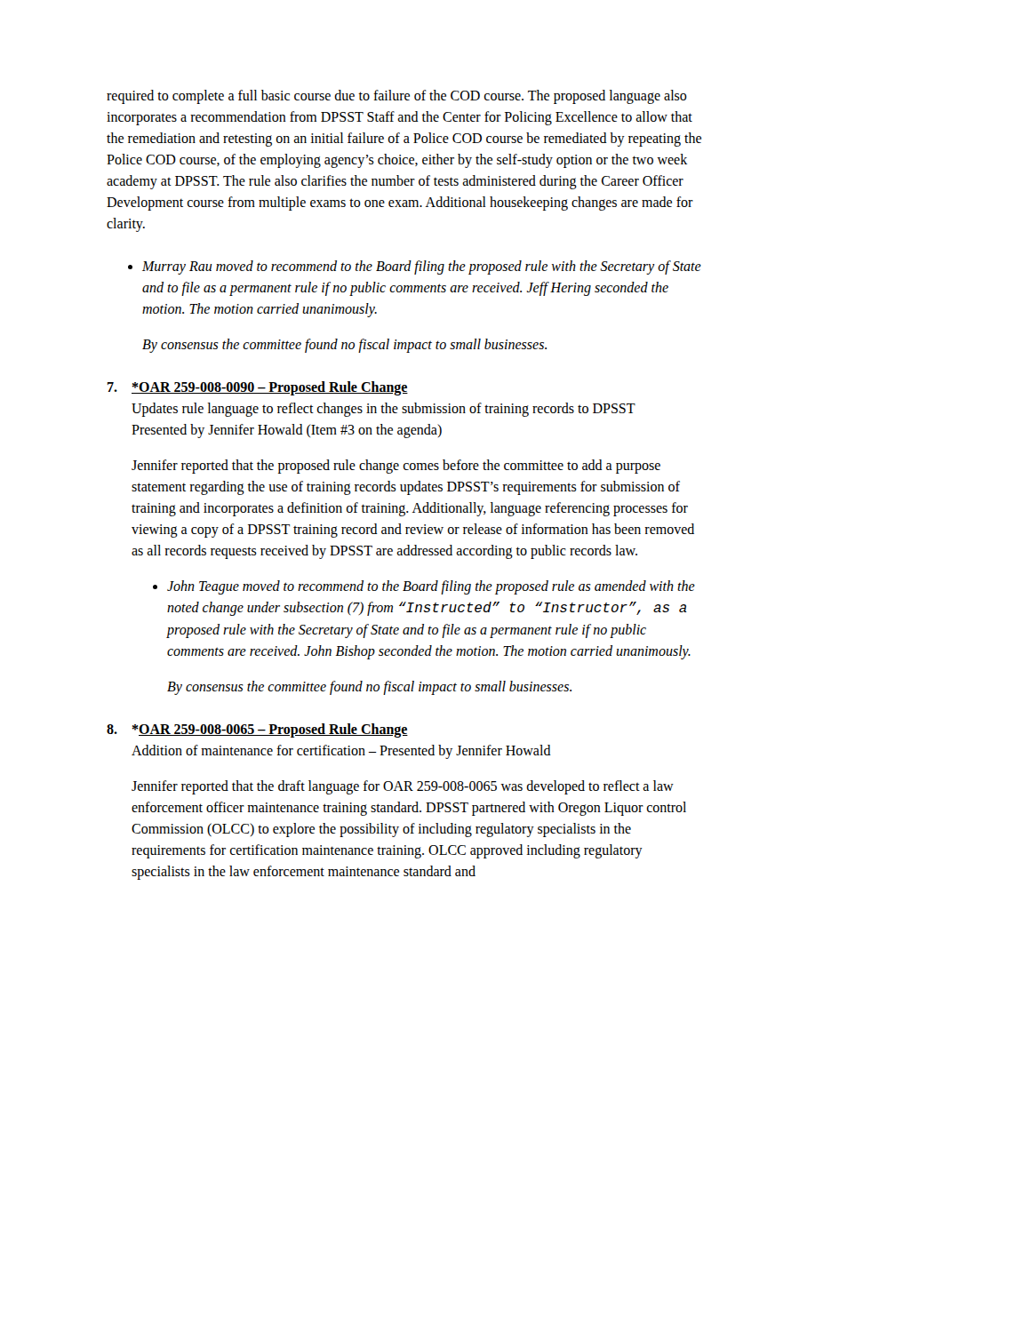required to complete a full basic course due to failure of the COD course. The proposed language also incorporates a recommendation from DPSST Staff and the Center for Policing Excellence to allow that the remediation and retesting on an initial failure of a Police COD course be remediated by repeating the Police COD course, of the employing agency’s choice, either by the self-study option or the two week academy at DPSST. The rule also clarifies the number of tests administered during the Career Officer Development course from multiple exams to one exam. Additional housekeeping changes are made for clarity.
Murray Rau moved to recommend to the Board filing the proposed rule with the Secretary of State and to file as a permanent rule if no public comments are received. Jeff Hering seconded the motion. The motion carried unanimously.
By consensus the committee found no fiscal impact to small businesses.
7. *OAR 259-008-0090 – Proposed Rule Change
Updates rule language to reflect changes in the submission of training records to DPSST
Presented by Jennifer Howald (Item #3 on the agenda)
Jennifer reported that the proposed rule change comes before the committee to add a purpose statement regarding the use of training records updates DPSST’s requirements for submission of training and incorporates a definition of training. Additionally, language referencing processes for viewing a copy of a DPSST training record and review or release of information has been removed as all records requests received by DPSST are addressed according to public records law.
John Teague moved to recommend to the Board filing the proposed rule as amended with the noted change under subsection (7) from “Instructed” to “Instructor”, as a proposed rule with the Secretary of State and to file as a permanent rule if no public comments are received. John Bishop seconded the motion. The motion carried unanimously.
By consensus the committee found no fiscal impact to small businesses.
8. *OAR 259-008-0065 – Proposed Rule Change
Addition of maintenance for certification – Presented by Jennifer Howald
Jennifer reported that the draft language for OAR 259-008-0065 was developed to reflect a law enforcement officer maintenance training standard. DPSST partnered with Oregon Liquor control Commission (OLCC) to explore the possibility of including regulatory specialists in the requirements for certification maintenance training. OLCC approved including regulatory specialists in the law enforcement maintenance standard and